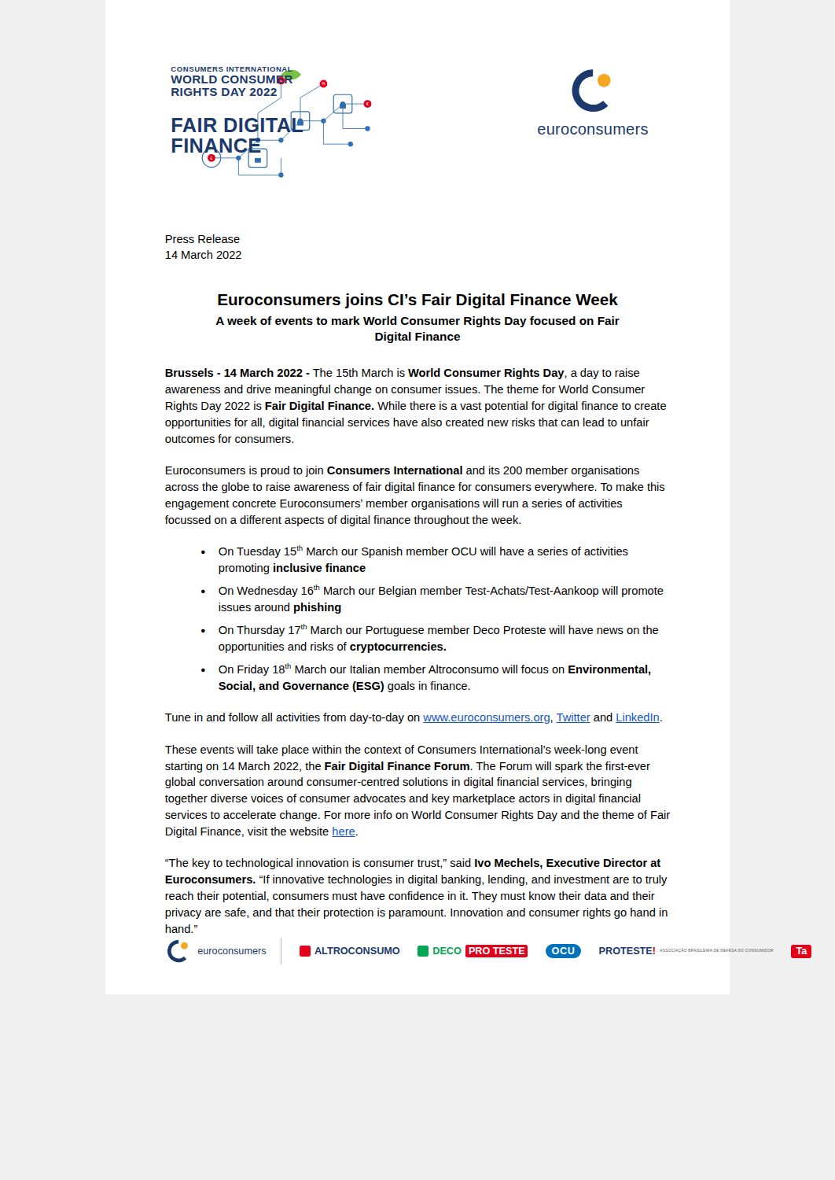$ % € £
CONSUMERS INTERNATIONAL
WORLD CONSUMER
RIGHTS DAY 2022
FAIR DIGITAL FINANCE
euroconsumers
Press Release
14 March 2022
Euroconsumers joins CI’s Fair Digital Finance Week
A week of events to mark World Consumer Rights Day focused on Fair
Digital Finance
Brussels - 14 March 2022 - The 15th March is World Consumer Rights Day, a day to raise awareness and drive meaningful change on consumer issues. The theme for World Consumer Rights Day 2022 is Fair Digital Finance. While there is a vast potential for digital finance to create opportunities for all, digital financial services have also created new risks that can lead to unfair outcomes for consumers.
Euroconsumers is proud to join Consumers International and its 200 member organisations across the globe to raise awareness of fair digital finance for consumers everywhere. To make this engagement concrete Euroconsumers’ member organisations will run a series of activities focussed on a different aspects of digital finance throughout the week.
On Tuesday 15th March our Spanish member OCU will have a series of activities promoting inclusive finance
On Wednesday 16th March our Belgian member Test-Achats/Test-Aankoop will promote issues around phishing
On Thursday 17th March our Portuguese member Deco Proteste will have news on the opportunities and risks of cryptocurrencies.
On Friday 18th March our Italian member Altroconsumo will focus on Environmental, Social, and Governance (ESG) goals in finance.
Tune in and follow all activities from day-to-day on www.euroconsumers.org, Twitter and LinkedIn.
These events will take place within the context of Consumers International’s week-long event starting on 14 March 2022, the Fair Digital Finance Forum. The Forum will spark the first-ever global conversation around consumer-centred solutions in digital financial services, bringing together diverse voices of consumer advocates and key marketplace actors in digital financial services to accelerate change. For more info on World Consumer Rights Day and the theme of Fair Digital Finance, visit the website here.
“The key to technological innovation is consumer trust,” said Ivo Mechels, Executive Director at Euroconsumers. “If innovative technologies in digital banking, lending, and investment are to truly reach their potential, consumers must have confidence in it. They must know their data and their privacy are safe, and that their protection is paramount. Innovation and consumer rights go hand in hand.”
euroconsumers
ALTROCONSUMO
DECO PRO TESTE
OCU
PROTESTE! ASSOCIAÇÃO BRASILEIRA DE DEFESA DO CONSUMIDOR
Ta